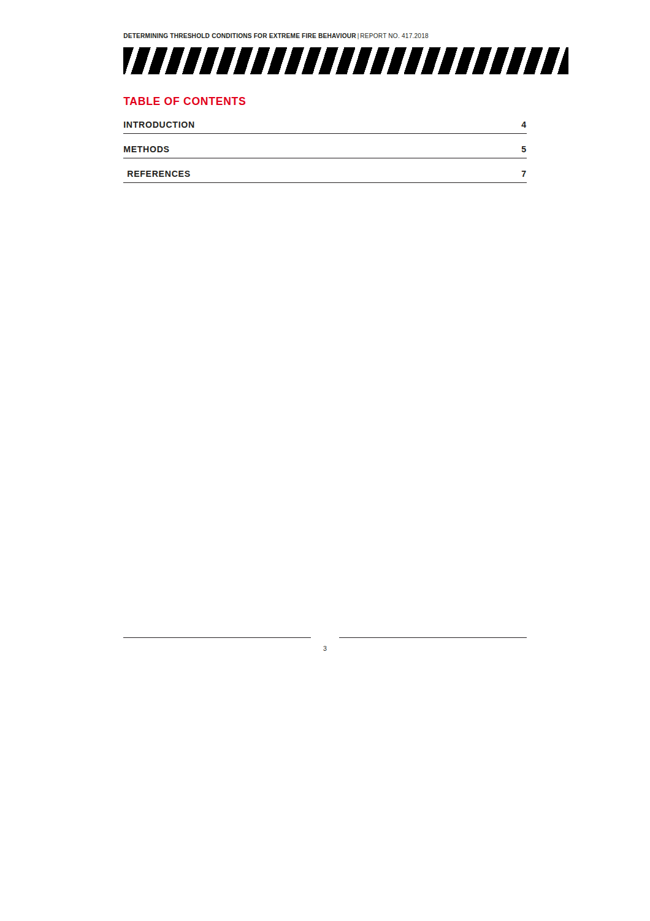DETERMINING THRESHOLD CONDITIONS FOR EXTREME FIRE BEHAVIOUR|REPORT NO. 417.2018
Table of Contents
Introduction 4
Methods 5
References 7
3